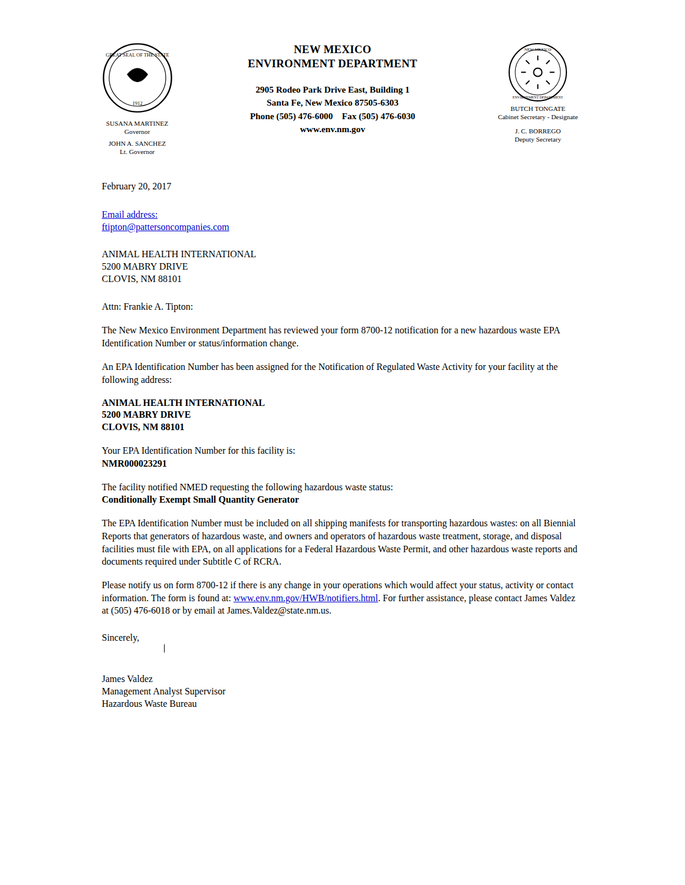SUSANA MARTINEZ
Governor
JOHN A. SANCHEZ
Lt. Governor
NEW MEXICO
ENVIRONMENT DEPARTMENT
2905 Rodeo Park Drive East, Building 1
Santa Fe, New Mexico 87505-6303
Phone (505) 476-6000 Fax (505) 476-6030
www.env.nm.gov
BUTCH TONGATE
Cabinet Secretary - Designate
J. C. BORREGO
Deputy Secretary
February 20, 2017
Email address:
ftipton@pattersoncompanies.com
ANIMAL HEALTH INTERNATIONAL
5200 MABRY DRIVE
CLOVIS, NM 88101
Attn: Frankie A. Tipton:
The New Mexico Environment Department has reviewed your form 8700-12 notification for a new hazardous waste EPA Identification Number or status/information change.
An EPA Identification Number has been assigned for the Notification of Regulated Waste Activity for your facility at the following address:
ANIMAL HEALTH INTERNATIONAL
5200 MABRY DRIVE
CLOVIS, NM 88101
Your EPA Identification Number for this facility is:
NMR000023291
The facility notified NMED requesting the following hazardous waste status:
Conditionally Exempt Small Quantity Generator
The EPA Identification Number must be included on all shipping manifests for transporting hazardous wastes: on all Biennial Reports that generators of hazardous waste, and owners and operators of hazardous waste treatment, storage, and disposal facilities must file with EPA, on all applications for a Federal Hazardous Waste Permit, and other hazardous waste reports and documents required under Subtitle C of RCRA.
Please notify us on form 8700-12 if there is any change in your operations which would affect your status, activity or contact information. The form is found at: www.env.nm.gov/HWB/notifiers.html. For further assistance, please contact James Valdez at (505) 476-6018 or by email at James.Valdez@state.nm.us.
Sincerely,
James Valdez
Management Analyst Supervisor
Hazardous Waste Bureau